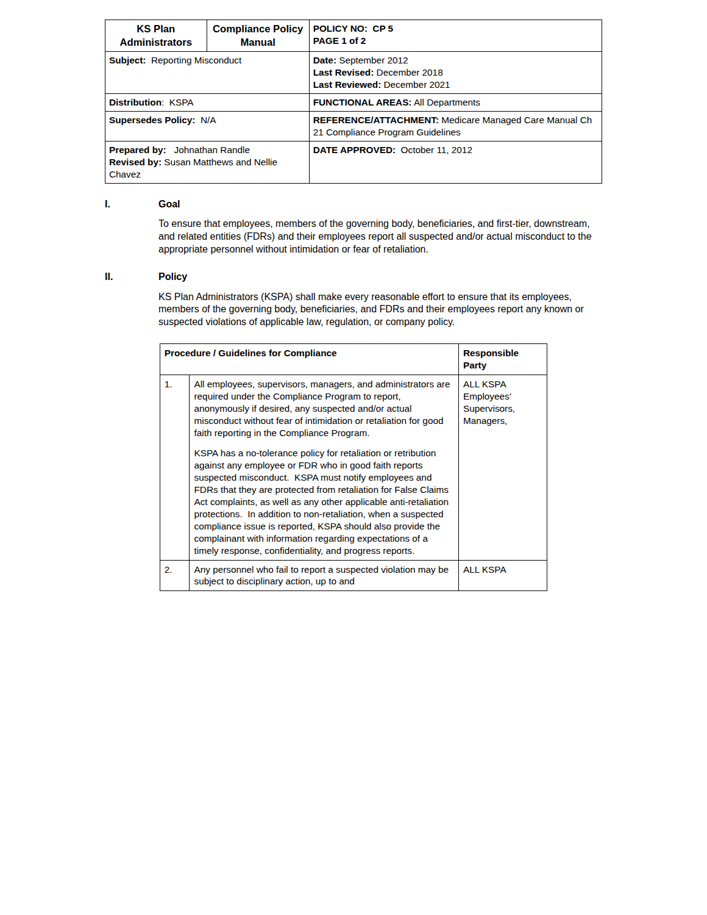| KS Plan Administrators | Compliance Policy Manual | POLICY NO: CP 5 PAGE 1 of 2 |
| Subject: Reporting Misconduct | Date: September 2012 Last Revised: December 2018 Last Reviewed: December 2021 |
| Distribution : KSPA | FUNCTIONAL AREAS: All Departments |
| Supersedes Policy: N/A | REFERENCE/ATTACHMENT: Medicare Managed Care Manual Ch 21 Compliance Program Guidelines |
| Prepared by: Johnathan Randle Revised by: Susan Matthews and Nellie Chavez | DATE APPROVED: October 11, 2012 |
I. Goal
To ensure that employees, members of the governing body, beneficiaries, and first-tier, downstream, and related entities (FDRs) and their employees report all suspected and/or actual misconduct to the appropriate personnel without intimidation or fear of retaliation.
II. Policy
KS Plan Administrators (KSPA) shall make every reasonable effort to ensure that its employees, members of the governing body, beneficiaries, and FDRs and their employees report any known or suspected violations of applicable law, regulation, or company policy.
| Procedure / Guidelines for Compliance | Responsible Party |
| --- | --- |
| 1. | All employees, supervisors, managers, and administrators are required under the Compliance Program to report, anonymously if desired, any suspected and/or actual misconduct without fear of intimidation or retaliation for good faith reporting in the Compliance Program. KSPA has a no-tolerance policy for retaliation or retribution against any employee or FDR who in good faith reports suspected misconduct. KSPA must notify employees and FDRs that they are protected from retaliation for False Claims Act complaints, as well as any other applicable anti-retaliation protections. In addition to non-retaliation, when a suspected compliance issue is reported, KSPA should also provide the complainant with information regarding expectations of a timely response, confidentiality, and progress reports. | ALL KSPA Employees’ Supervisors, Managers, |
| 2. | Any personnel who fail to report a suspected violation may be subject to disciplinary action, up to and | ALL KSPA |